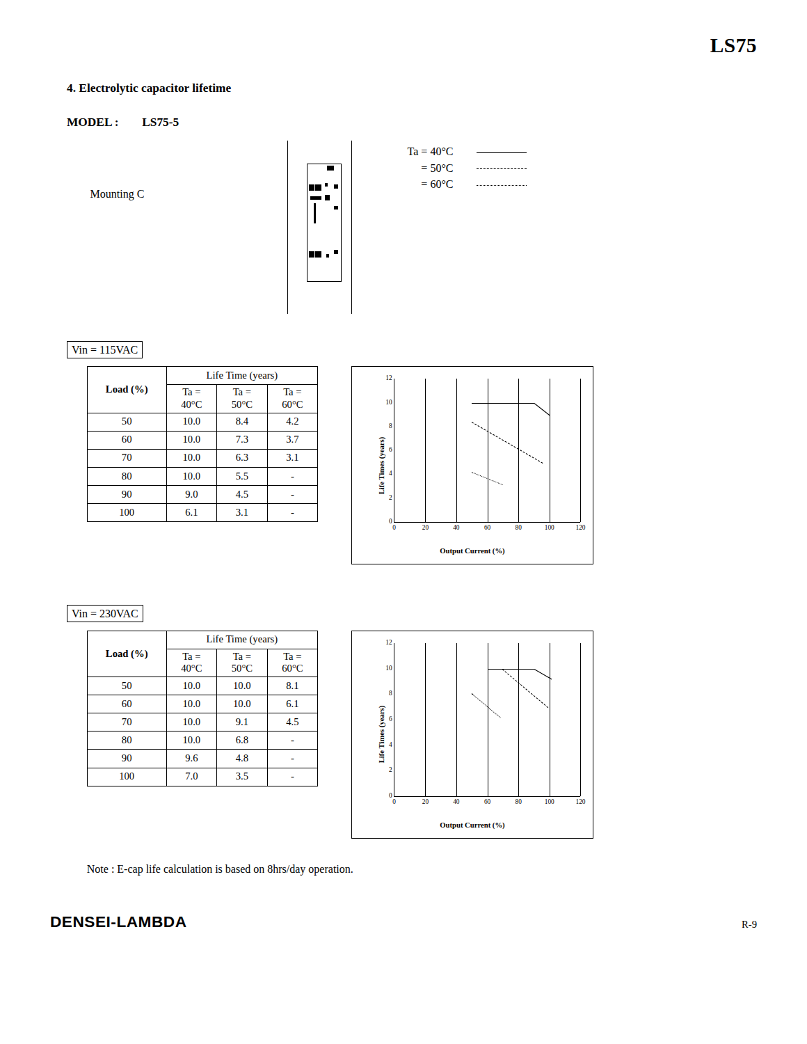LS75
4. Electrolytic capacitor lifetime
MODEL : LS75-5
Mounting C
| Ta = 40°C | |
| = 50°C | |
| = 60°C | |
Vin = 115VAC
| Load (%) | Life Time (years) |
| --- | --- |
| Ta = 40°C | Ta = 50°C | Ta = 60°C |
| 50 | 10.0 | 8.4 | 4.2 |
| 60 | 10.0 | 7.3 | 3.7 |
| 70 | 10.0 | 6.3 | 3.1 |
| 80 | 10.0 | 5.5 | - |
| 90 | 9.0 | 4.5 | - |
| 100 | 6.1 | 3.1 | - |
Life Times (years)
Output Current (%)
12 10 8 6 4 2 0 0 20 40 60 80 100 120
Vin = 230VAC
| Load (%) | Life Time (years) |
| --- | --- |
| Ta = 40°C | Ta = 50°C | Ta = 60°C |
| 50 | 10.0 | 10.0 | 8.1 |
| 60 | 10.0 | 10.0 | 6.1 |
| 70 | 10.0 | 9.1 | 4.5 |
| 80 | 10.0 | 6.8 | - |
| 90 | 9.6 | 4.8 | - |
| 100 | 7.0 | 3.5 | - |
Life Times (years)
Output Current (%)
12 10 8 6 4 2 0 0 20 40 60 80 100 120
Note : E-cap life calculation is based on 8hrs/day operation.
DENSEI-LAMBDA
R-9